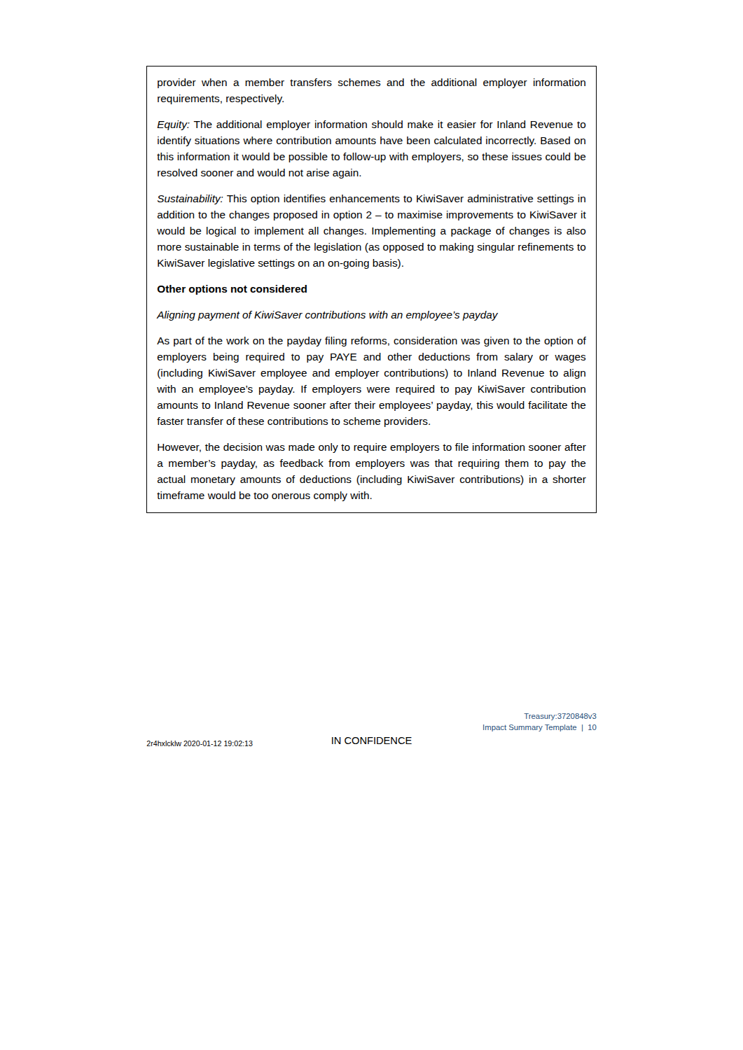provider when a member transfers schemes and the additional employer information requirements, respectively.
Equity: The additional employer information should make it easier for Inland Revenue to identify situations where contribution amounts have been calculated incorrectly. Based on this information it would be possible to follow-up with employers, so these issues could be resolved sooner and would not arise again.
Sustainability: This option identifies enhancements to KiwiSaver administrative settings in addition to the changes proposed in option 2 – to maximise improvements to KiwiSaver it would be logical to implement all changes. Implementing a package of changes is also more sustainable in terms of the legislation (as opposed to making singular refinements to KiwiSaver legislative settings on an on-going basis).
Other options not considered
Aligning payment of KiwiSaver contributions with an employee’s payday
As part of the work on the payday filing reforms, consideration was given to the option of employers being required to pay PAYE and other deductions from salary or wages (including KiwiSaver employee and employer contributions) to Inland Revenue to align with an employee’s payday. If employers were required to pay KiwiSaver contribution amounts to Inland Revenue sooner after their employees’ payday, this would facilitate the faster transfer of these contributions to scheme providers.
However, the decision was made only to require employers to file information sooner after a member’s payday, as feedback from employers was that requiring them to pay the actual monetary amounts of deductions (including KiwiSaver contributions) in a shorter timeframe would be too onerous comply with.
Treasury:3720848v3
Impact Summary Template | 10
IN CONFIDENCE
2r4hxlcklw 2020-01-12 19:02:13